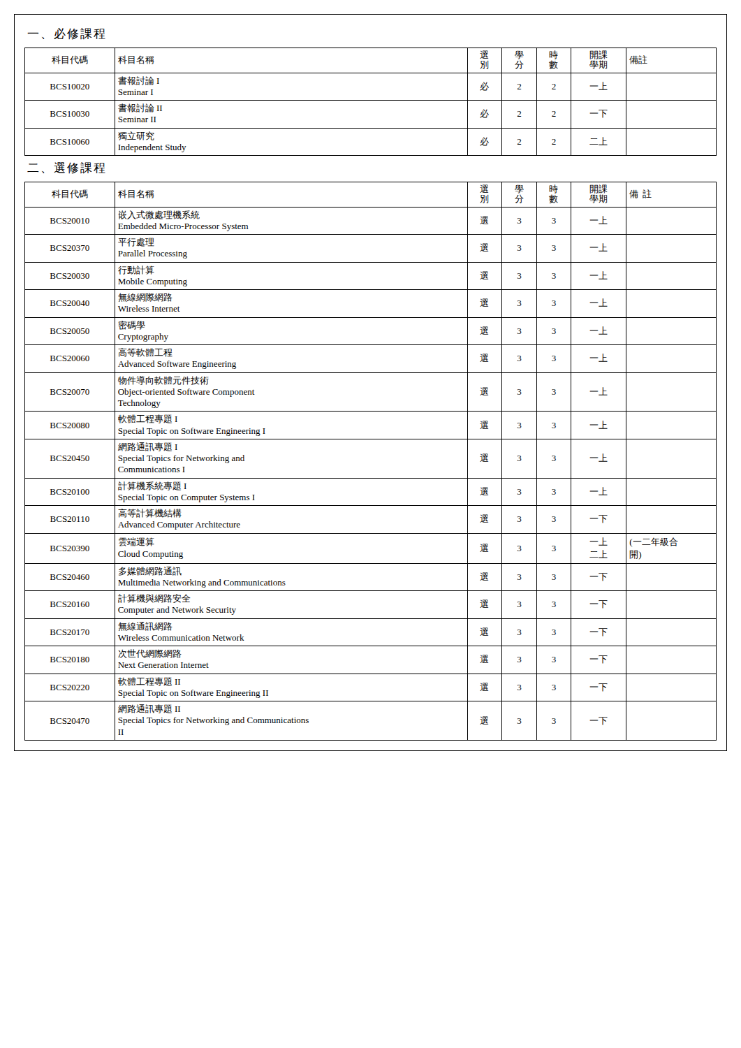一、必修課程
| 科目代碼 | 科目名稱 | 選 別 | 學 分 | 時 數 | 開課 學期 | 備註 |
| --- | --- | --- | --- | --- | --- | --- |
| BCS10020 | 書報討論 I Seminar I | 必 | 2 | 2 | 一上 | |
| BCS10030 | 書報討論 II Seminar II | 必 | 2 | 2 | 一下 | |
| BCS10060 | 獨立研究 Independent Study | 必 | 2 | 2 | 二上 | |
二、選修課程
| 科目代碼 | 科目名稱 | 選 別 | 學 分 | 時 數 | 開課 學期 | 備 註 |
| --- | --- | --- | --- | --- | --- | --- |
| BCS20010 | 嵌入式微處理機系統 Embedded Micro-Processor System | 選 | 3 | 3 | 一上 | |
| BCS20370 | 平行處理 Parallel Processing | 選 | 3 | 3 | 一上 | |
| BCS20030 | 行動計算 Mobile Computing | 選 | 3 | 3 | 一上 | |
| BCS20040 | 無線網際網路 Wireless Internet | 選 | 3 | 3 | 一上 | |
| BCS20050 | 密碼學 Cryptography | 選 | 3 | 3 | 一上 | |
| BCS20060 | 高等軟體工程 Advanced Software Engineering | 選 | 3 | 3 | 一上 | |
| BCS20070 | 物件導向軟體元件技術 Object-oriented Software Component Technology | 選 | 3 | 3 | 一上 | |
| BCS20080 | 軟體工程專題 I Special Topic on Software Engineering I | 選 | 3 | 3 | 一上 | |
| BCS20450 | 網路通訊專題 I Special Topics for Networking and Communications I | 選 | 3 | 3 | 一上 | |
| BCS20100 | 計算機系統專題 I Special Topic on Computer Systems I | 選 | 3 | 3 | 一上 | |
| BCS20110 | 高等計算機結構 Advanced Computer Architecture | 選 | 3 | 3 | 一下 | |
| BCS20390 | 雲端運算 Cloud Computing | 選 | 3 | 3 | 一上 二上 | (一二年級合 開) |
| BCS20460 | 多媒體網路通訊 Multimedia Networking and Communications | 選 | 3 | 3 | 一下 | |
| BCS20160 | 計算機與網路安全 Computer and Network Security | 選 | 3 | 3 | 一下 | |
| BCS20170 | 無線通訊網路 Wireless Communication Network | 選 | 3 | 3 | 一下 | |
| BCS20180 | 次世代網際網路 Next Generation Internet | 選 | 3 | 3 | 一下 | |
| BCS20220 | 軟體工程專題 II Special Topic on Software Engineering II | 選 | 3 | 3 | 一下 | |
| BCS20470 | 網路通訊專題 II Special Topics for Networking and Communications II | 選 | 3 | 3 | 一下 | |